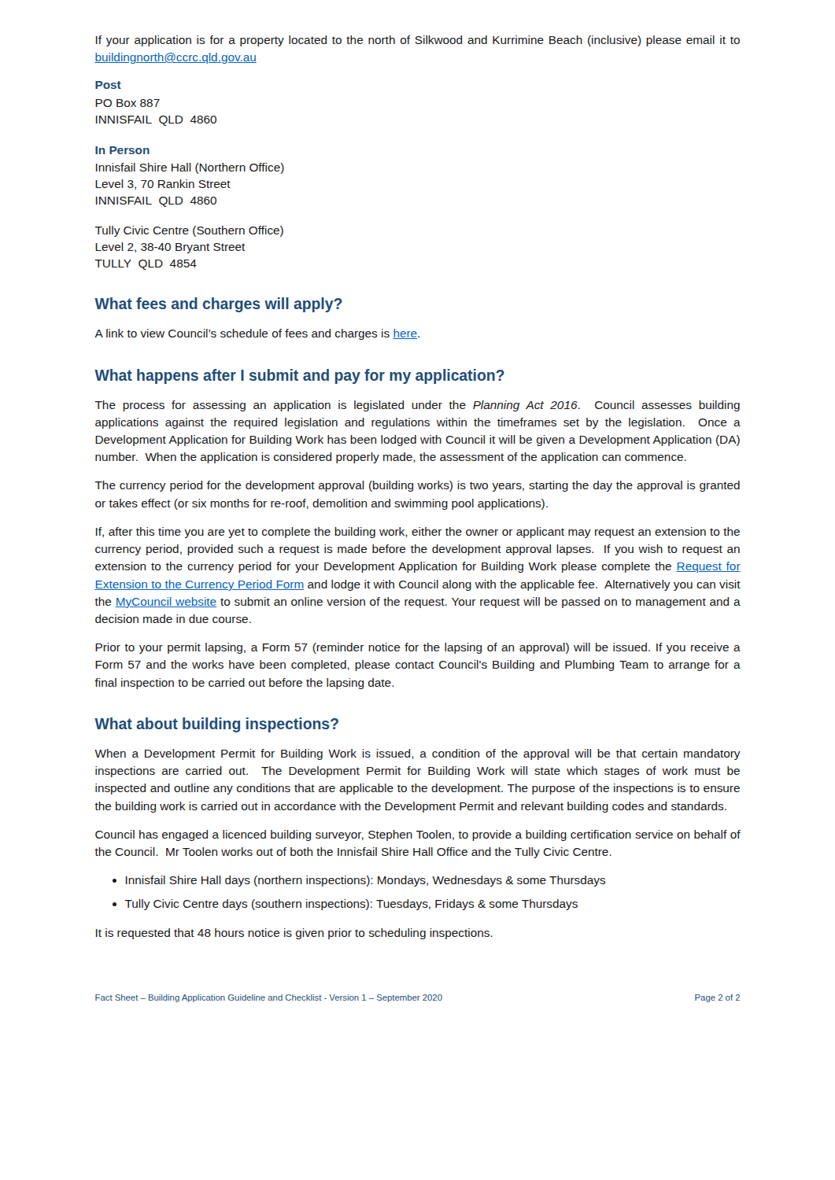If your application is for a property located to the north of Silkwood and Kurrimine Beach (inclusive) please email it to buildingnorth@ccrc.qld.gov.au
Post PO Box 887 INNISFAIL QLD 4860
In Person Innisfail Shire Hall (Northern Office) Level 3, 70 Rankin Street INNISFAIL QLD 4860
Tully Civic Centre (Southern Office) Level 2, 38-40 Bryant Street TULLY QLD 4854
What fees and charges will apply?
A link to view Council’s schedule of fees and charges is here.
What happens after I submit and pay for my application?
The process for assessing an application is legislated under the Planning Act 2016. Council assesses building applications against the required legislation and regulations within the timeframes set by the legislation. Once a Development Application for Building Work has been lodged with Council it will be given a Development Application (DA) number. When the application is considered properly made, the assessment of the application can commence.
The currency period for the development approval (building works) is two years, starting the day the approval is granted or takes effect (or six months for re-roof, demolition and swimming pool applications).
If, after this time you are yet to complete the building work, either the owner or applicant may request an extension to the currency period, provided such a request is made before the development approval lapses. If you wish to request an extension to the currency period for your Development Application for Building Work please complete the Request for Extension to the Currency Period Form and lodge it with Council along with the applicable fee. Alternatively you can visit the MyCouncil website to submit an online version of the request. Your request will be passed on to management and a decision made in due course.
Prior to your permit lapsing, a Form 57 (reminder notice for the lapsing of an approval) will be issued. If you receive a Form 57 and the works have been completed, please contact Council's Building and Plumbing Team to arrange for a final inspection to be carried out before the lapsing date.
What about building inspections?
When a Development Permit for Building Work is issued, a condition of the approval will be that certain mandatory inspections are carried out. The Development Permit for Building Work will state which stages of work must be inspected and outline any conditions that are applicable to the development. The purpose of the inspections is to ensure the building work is carried out in accordance with the Development Permit and relevant building codes and standards.
Council has engaged a licenced building surveyor, Stephen Toolen, to provide a building certification service on behalf of the Council. Mr Toolen works out of both the Innisfail Shire Hall Office and the Tully Civic Centre.
Innisfail Shire Hall days (northern inspections): Mondays, Wednesdays & some Thursdays
Tully Civic Centre days (southern inspections): Tuesdays, Fridays & some Thursdays
It is requested that 48 hours notice is given prior to scheduling inspections.
Fact Sheet – Building Application Guideline and Checklist - Version 1 – September 2020 Page 2 of 2